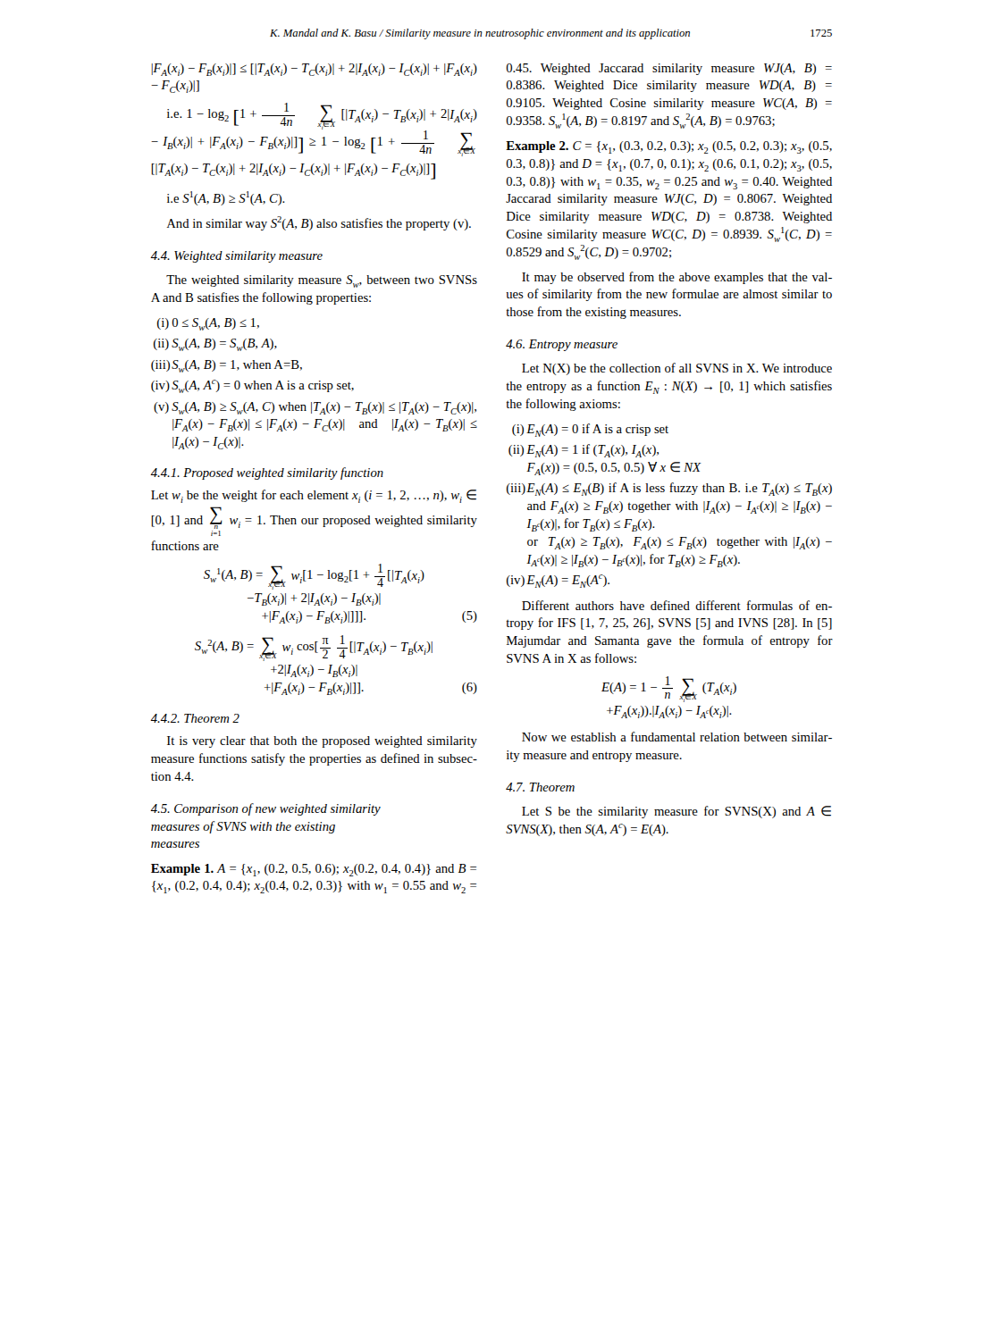K. Mandal and K. Basu / Similarity measure in neutrosophic environment and its application
1725
|FA(xi) − FB(xi)|] ≤ [|TA(xi) − TC(xi)| + 2|IA(xi) − IC(xi)| + |FA(xi) − FC(xi)|]
i.e. 1 − log2 [1 + 14n ∑xi∈X [|TA(xi) − TB(xi)| + 2|IA(xi) − IB(xi)| + |FA(xi) − FB(xi)|]] ≥ 1 − log2 [1 + 14n ∑xi∈X [|TA(xi) − TC(xi)| + 2|IA(xi) − IC(xi)| + |FA(xi) − FC(xi)|]]
i.e S1(A, B) ≥ S1(A, C).
And in similar way S2(A, B) also satisfies the property (v).
4.4. Weighted similarity measure
The weighted similarity measure Sw, between two SVNSs A and B satisfies the following properties:
(i) 0 ≤ Sw(A, B) ≤ 1,
(ii) Sw(A, B) = Sw(B, A),
(iii) Sw(A, B) = 1, when A=B,
(iv) Sw(A, Ac) = 0 when A is a crisp set,
(v) Sw(A, B) ≥ Sw(A, C) when |TA(x) − TB(x)| ≤ |TA(x) − TC(x)|, |FA(x) − FB(x)| ≤ |FA(x) − FC(x)| and |IA(x) − TB(x)| ≤ |IA(x) − IC(x)|.
4.4.1. Proposed weighted similarity function
Let wi be the weight for each element xi (i = 1, 2, …, n), wi ∈ [0, 1] and ∑ni=1 wi = 1. Then our proposed weighted similarity functions are
Sw1(A, B) = ∑xi∈X wi[1 − log2[1 + 14[|TA(xi) −TB(xi)| + 2|IA(xi) − IB(xi)| +|FA(xi) − FB(xi)|]]].(5)
Sw2(A, B) = ∑xi∈X wi cos[π 2 14[|TA(xi) − TB(xi)| +2|IA(xi) − IB(xi)| +|FA(xi) − FB(xi)|]].(6)
4.4.2. Theorem 2
It is very clear that both the proposed weighted similarity measure functions satisfy the properties as defined in subsection 4.4.
4.5. Comparison of new weighted similarity
measures of SVNS with the existing
measures
Example 1. A = {x1, (0.2, 0.5, 0.6); x2(0.2, 0.4, 0.4)} and B = {x1, (0.2, 0.4, 0.4); x2(0.4, 0.2, 0.3)} with w1 = 0.55 and w2 = 0.45. Weighted Jaccarad similarity measure WJ(A, B) = 0.8386. Weighted Dice similarity measure WD(A, B) = 0.9105. Weighted Cosine similarity measure WC(A, B) = 0.9358. Sw1(A, B) = 0.8197 and Sw2(A, B) = 0.9763;
Example 2. C = {x1, (0.3, 0.2, 0.3); x2 (0.5, 0.2, 0.3); x3, (0.5, 0.3, 0.8)} and D = {x1, (0.7, 0, 0.1); x2 (0.6, 0.1, 0.2); x3, (0.5, 0.3, 0.8)} with w1 = 0.35, w2 = 0.25 and w3 = 0.40. Weighted Jaccarad similarity measure WJ(C, D) = 0.8067. Weighted Dice similarity measure WD(C, D) = 0.8738. Weighted Cosine similarity measure WC(C, D) = 0.8939. Sw1(C, D) = 0.8529 and Sw2(C, D) = 0.9702;
It may be observed from the above examples that the values of similarity from the new formulae are almost similar to those from the existing measures.
4.6. Entropy measure
Let N(X) be the collection of all SVNS in X. We introduce the entropy as a function EN : N(X) → [0, 1] which satisfies the following axioms:
(i) EN(A) = 0 if A is a crisp set
(ii) EN(A) = 1 if (TA(x), IA(x),
FA(x)) = (0.5, 0.5, 0.5) ∀ x ∈ NX
(iii) EN(A) ≤ EN(B) if A is less fuzzy than B. i.e TA(x) ≤ TB(x) and FA(x) ≥ FB(x) together with |IA(x) − IAc(x)| ≥ |IB(x) − IBc(x)|, for TB(x) ≤ FB(x).
or TA(x) ≥ TB(x), FA(x) ≤ FB(x) together with |IA(x) − IAc(x)| ≥ |IB(x) − IBc(x)|, for TB(x) ≥ FB(x).
(iv) EN(A) = EN(Ac).
Different authors have defined different formulas of entropy for IFS [1, 7, 25, 26], SVNS [5] and IVNS [28]. In [5] Majumdar and Samanta gave the formula of entropy for SVNS A in X as follows:
E(A) = 1 − 1 n ∑xi∈X (TA(xi) +FA(xi)).|IA(xi) − IAc(xi)|.
Now we establish a fundamental relation between similarity measure and entropy measure.
4.7. Theorem
Let S be the similarity measure for SVNS(X) and A ∈ SVNS(X), then S(A, Ac) = E(A).